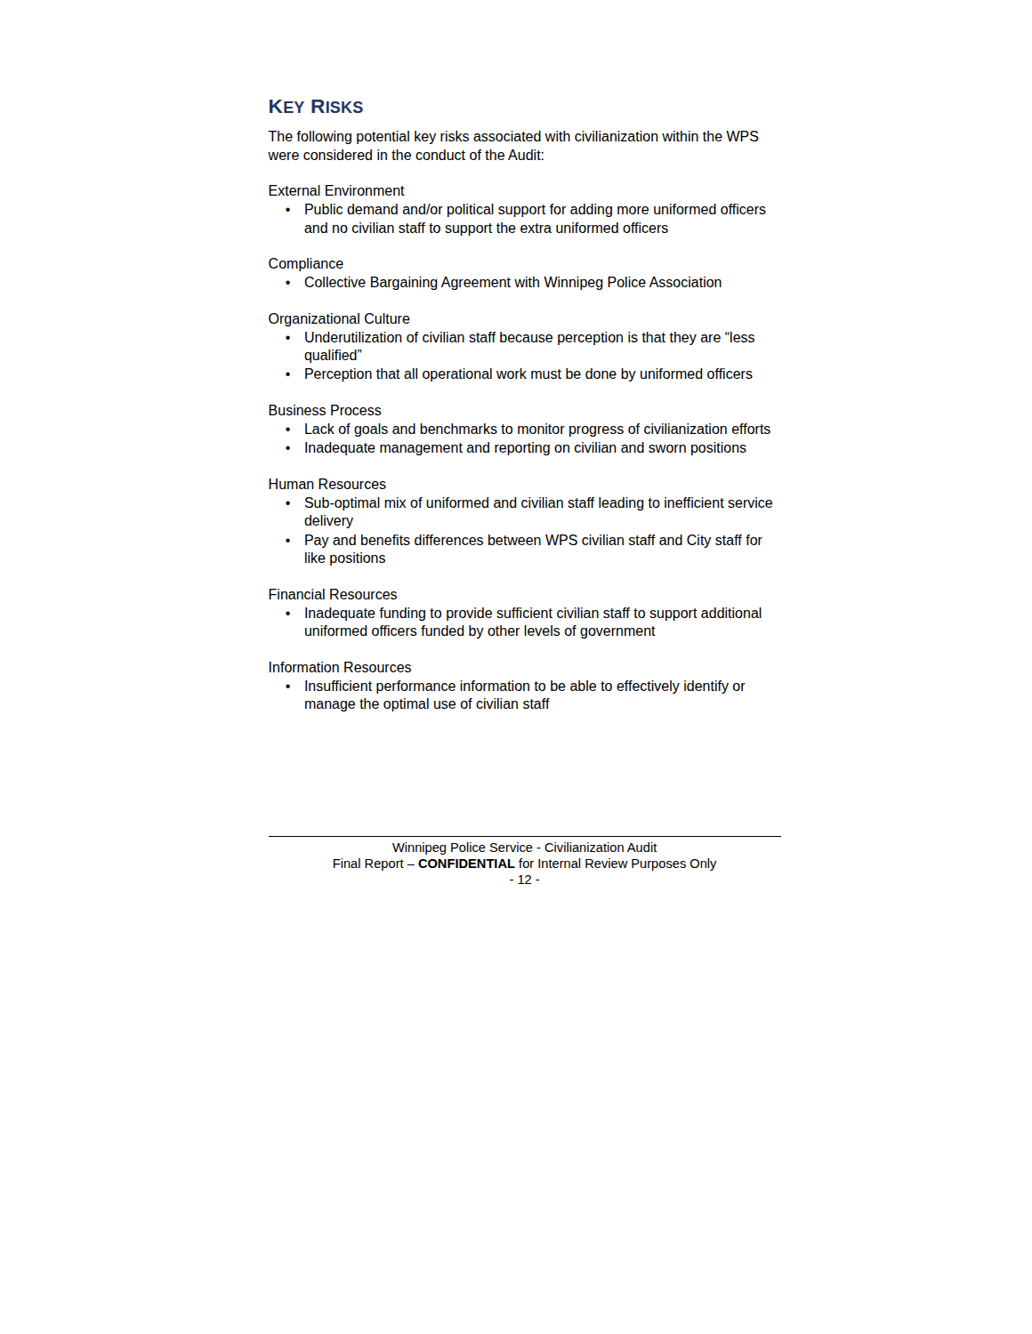KEY RISKS
The following potential key risks associated with civilianization within the WPS were considered in the conduct of the Audit:
External Environment
Public demand and/or political support for adding more uniformed officers and no civilian staff to support the extra uniformed officers
Compliance
Collective Bargaining Agreement with Winnipeg Police Association
Organizational Culture
Underutilization of civilian staff because perception is that they are “less qualified”
Perception that all operational work must be done by uniformed officers
Business Process
Lack of goals and benchmarks to monitor progress of civilianization efforts
Inadequate management and reporting on civilian and sworn positions
Human Resources
Sub-optimal mix of uniformed and civilian staff leading to inefficient service delivery
Pay and benefits differences between WPS civilian staff and City staff for like positions
Financial Resources
Inadequate funding to provide sufficient civilian staff to support additional uniformed officers funded by other levels of government
Information Resources
Insufficient performance information to be able to effectively identify or manage the optimal use of civilian staff
Winnipeg Police Service - Civilianization Audit
Final Report – CONFIDENTIAL for Internal Review Purposes Only
- 12 -